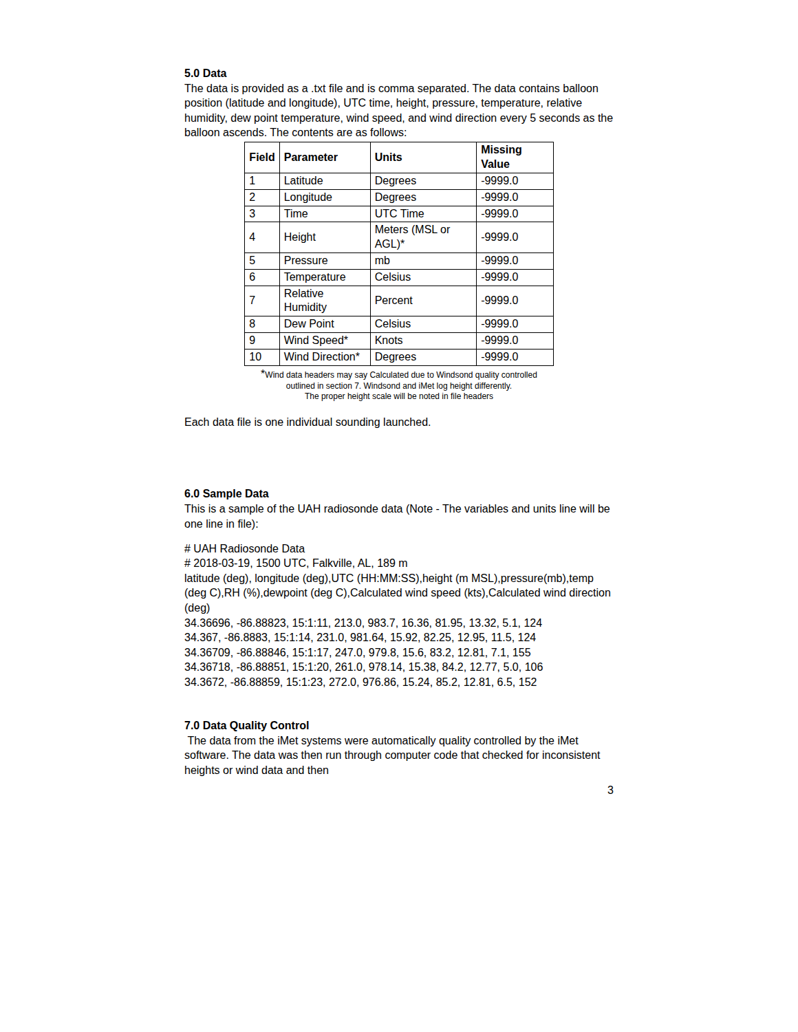5.0 Data
The data is provided as a .txt file and is comma separated. The data contains balloon position (latitude and longitude), UTC time, height, pressure, temperature, relative humidity, dew point temperature, wind speed, and wind direction every 5 seconds as the balloon ascends. The contents are as follows:
| Field | Parameter | Units | Missing Value |
| --- | --- | --- | --- |
| 1 | Latitude | Degrees | -9999.0 |
| 2 | Longitude | Degrees | -9999.0 |
| 3 | Time | UTC Time | -9999.0 |
| 4 | Height | Meters (MSL or AGL)* | -9999.0 |
| 5 | Pressure | mb | -9999.0 |
| 6 | Temperature | Celsius | -9999.0 |
| 7 | Relative Humidity | Percent | -9999.0 |
| 8 | Dew Point | Celsius | -9999.0 |
| 9 | Wind Speed* | Knots | -9999.0 |
| 10 | Wind Direction* | Degrees | -9999.0 |
*Wind data headers may say Calculated due to Windsond quality controlled
outlined in section 7. Windsond and iMet log height differently.
The proper height scale will be noted in file headers
Each data file is one individual sounding launched.
6.0 Sample Data
This is a sample of the UAH radiosonde data (Note - The variables and units line will be one line in file):
# UAH Radiosonde Data # 2018-03-19, 1500 UTC, Falkville, AL, 189 m latitude (deg), longitude (deg),UTC (HH:MM:SS),height (m MSL),pressure(mb),temp (deg C),RH (%),dewpoint (deg C),Calculated wind speed (kts),Calculated wind direction (deg) 34.36696, -86.88823, 15:1:11, 213.0, 983.7, 16.36, 81.95, 13.32, 5.1, 124 34.367, -86.8883, 15:1:14, 231.0, 981.64, 15.92, 82.25, 12.95, 11.5, 124 34.36709, -86.88846, 15:1:17, 247.0, 979.8, 15.6, 83.2, 12.81, 7.1, 155 34.36718, -86.88851, 15:1:20, 261.0, 978.14, 15.38, 84.2, 12.77, 5.0, 106 34.3672, -86.88859, 15:1:23, 272.0, 976.86, 15.24, 85.2, 12.81, 6.5, 152
7.0 Data Quality Control
The data from the iMet systems were automatically quality controlled by the iMet software. The data was then run through computer code that checked for inconsistent heights or wind data and then
3